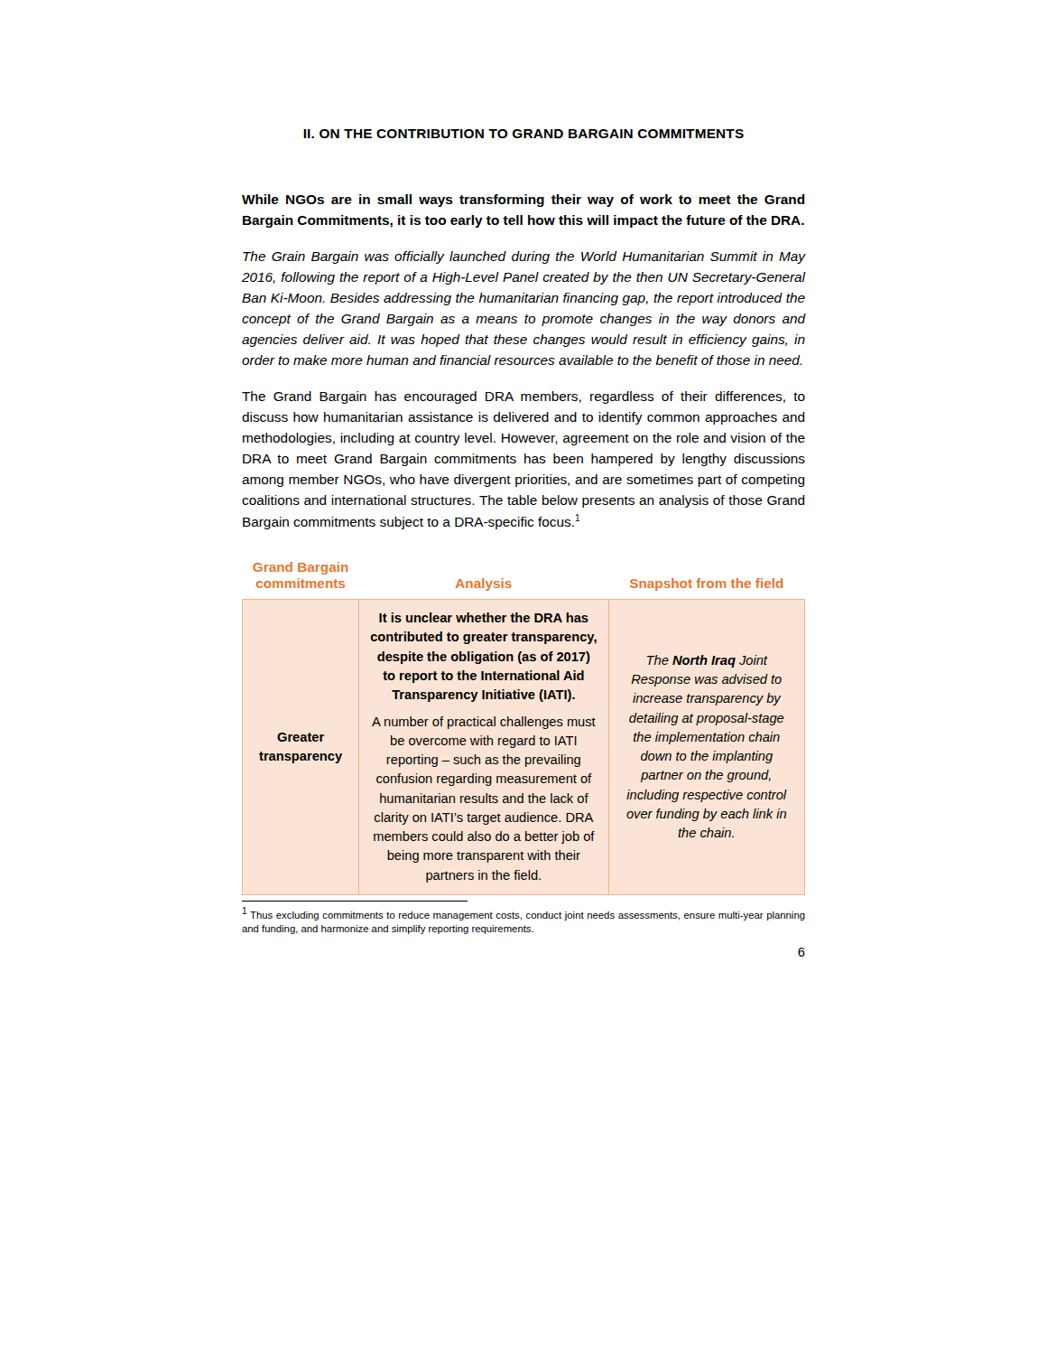II. ON THE CONTRIBUTION TO GRAND BARGAIN COMMITMENTS
While NGOs are in small ways transforming their way of work to meet the Grand Bargain Commitments, it is too early to tell how this will impact the future of the DRA.
The Grain Bargain was officially launched during the World Humanitarian Summit in May 2016, following the report of a High-Level Panel created by the then UN Secretary-General Ban Ki-Moon. Besides addressing the humanitarian financing gap, the report introduced the concept of the Grand Bargain as a means to promote changes in the way donors and agencies deliver aid. It was hoped that these changes would result in efficiency gains, in order to make more human and financial resources available to the benefit of those in need.
The Grand Bargain has encouraged DRA members, regardless of their differences, to discuss how humanitarian assistance is delivered and to identify common approaches and methodologies, including at country level. However, agreement on the role and vision of the DRA to meet Grand Bargain commitments has been hampered by lengthy discussions among member NGOs, who have divergent priorities, and are sometimes part of competing coalitions and international structures. The table below presents an analysis of those Grand Bargain commitments subject to a DRA-specific focus.1
| Grand Bargain commitments | Analysis | Snapshot from the field |
| --- | --- | --- |
| Greater transparency | It is unclear whether the DRA has contributed to greater transparency, despite the obligation (as of 2017) to report to the International Aid Transparency Initiative (IATI). A number of practical challenges must be overcome with regard to IATI reporting – such as the prevailing confusion regarding measurement of humanitarian results and the lack of clarity on IATI’s target audience. DRA members could also do a better job of being more transparent with their partners in the field. | The North Iraq Joint Response was advised to increase transparency by detailing at proposal-stage the implementation chain down to the implanting partner on the ground, including respective control over funding by each link in the chain. |
1 Thus excluding commitments to reduce management costs, conduct joint needs assessments, ensure multi-year planning and funding, and harmonize and simplify reporting requirements.
6